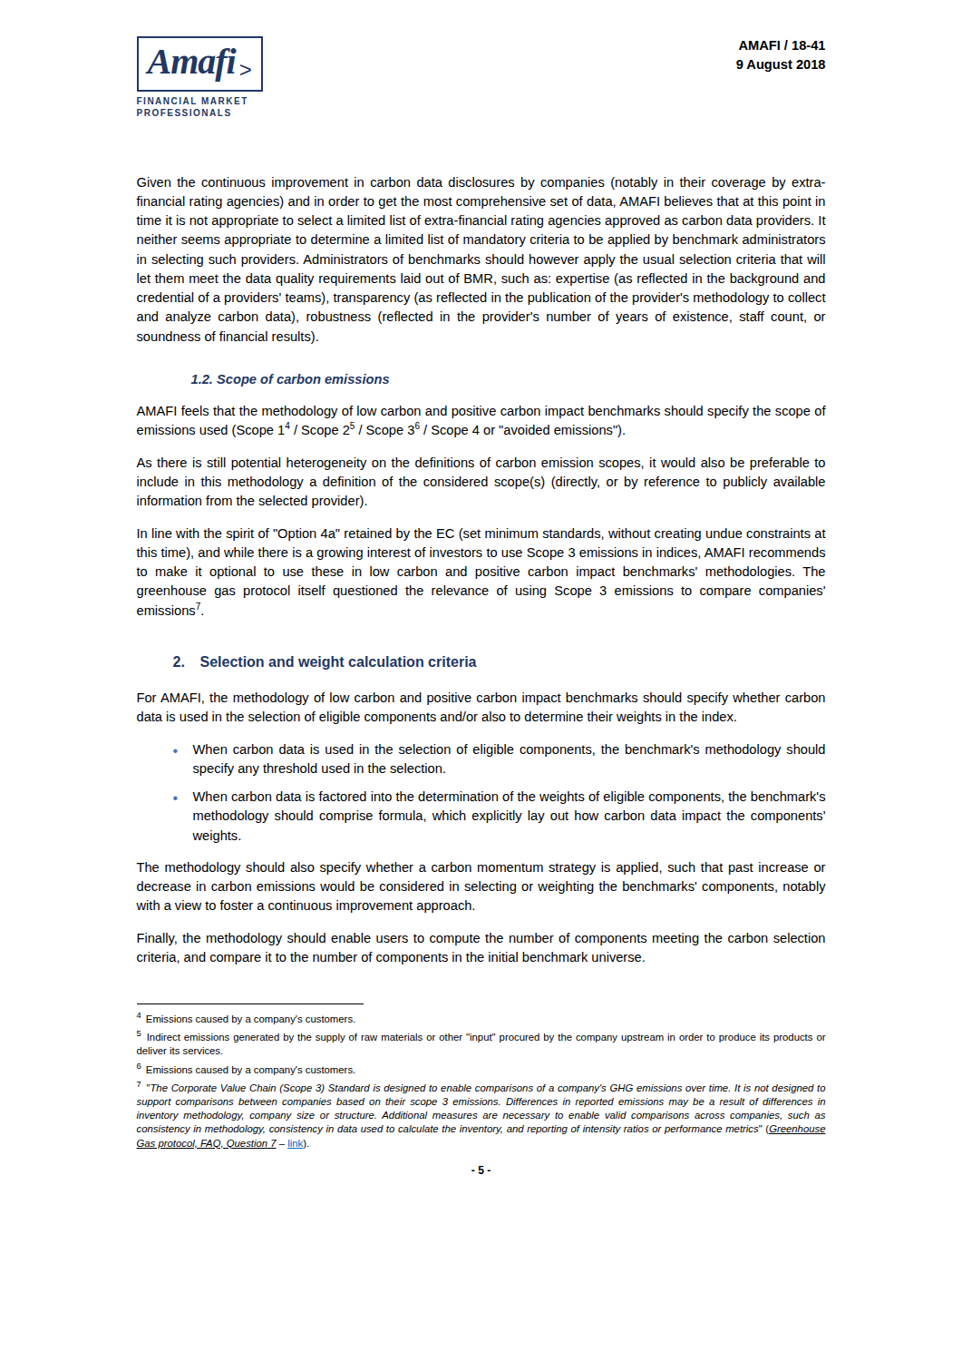Amafi >
FINANCIAL MARKET
PROFESSIONALS
AMAFI / 18-41
9 August 2018
Given the continuous improvement in carbon data disclosures by companies (notably in their coverage by extra-financial rating agencies) and in order to get the most comprehensive set of data, AMAFI believes that at this point in time it is not appropriate to select a limited list of extra-financial rating agencies approved as carbon data providers. It neither seems appropriate to determine a limited list of mandatory criteria to be applied by benchmark administrators in selecting such providers. Administrators of benchmarks should however apply the usual selection criteria that will let them meet the data quality requirements laid out of BMR, such as: expertise (as reflected in the background and credential of a providers' teams), transparency (as reflected in the publication of the provider's methodology to collect and analyze carbon data), robustness (reflected in the provider's number of years of existence, staff count, or soundness of financial results).
1.2. Scope of carbon emissions
AMAFI feels that the methodology of low carbon and positive carbon impact benchmarks should specify the scope of emissions used (Scope 14 / Scope 25 / Scope 36 / Scope 4 or "avoided emissions").
As there is still potential heterogeneity on the definitions of carbon emission scopes, it would also be preferable to include in this methodology a definition of the considered scope(s) (directly, or by reference to publicly available information from the selected provider).
In line with the spirit of "Option 4a" retained by the EC (set minimum standards, without creating undue constraints at this time), and while there is a growing interest of investors to use Scope 3 emissions in indices, AMAFI recommends to make it optional to use these in low carbon and positive carbon impact benchmarks' methodologies. The greenhouse gas protocol itself questioned the relevance of using Scope 3 emissions to compare companies' emissions7.
2. Selection and weight calculation criteria
For AMAFI, the methodology of low carbon and positive carbon impact benchmarks should specify whether carbon data is used in the selection of eligible components and/or also to determine their weights in the index.
When carbon data is used in the selection of eligible components, the benchmark's methodology should specify any threshold used in the selection.
When carbon data is factored into the determination of the weights of eligible components, the benchmark's methodology should comprise formula, which explicitly lay out how carbon data impact the components' weights.
The methodology should also specify whether a carbon momentum strategy is applied, such that past increase or decrease in carbon emissions would be considered in selecting or weighting the benchmarks' components, notably with a view to foster a continuous improvement approach.
Finally, the methodology should enable users to compute the number of components meeting the carbon selection criteria, and compare it to the number of components in the initial benchmark universe.
4 Emissions caused by a company's customers.
5 Indirect emissions generated by the supply of raw materials or other "input" procured by the company upstream in order to produce its products or deliver its services.
6 Emissions caused by a company's customers.
7 "The Corporate Value Chain (Scope 3) Standard is designed to enable comparisons of a company's GHG emissions over time. It is not designed to support comparisons between companies based on their scope 3 emissions. Differences in reported emissions may be a result of differences in inventory methodology, company size or structure. Additional measures are necessary to enable valid comparisons across companies, such as consistency in methodology, consistency in data used to calculate the inventory, and reporting of intensity ratios or performance metrics" (Greenhouse Gas protocol, FAQ, Question 7 – link).
- 5 -